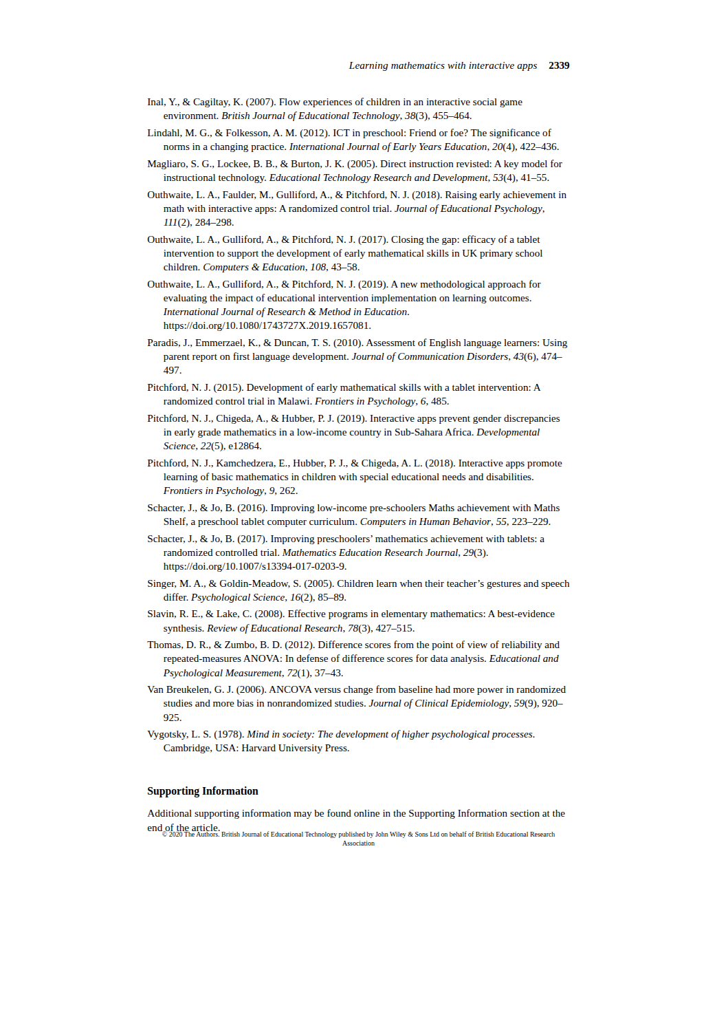Learning mathematics with interactive apps 2339
Inal, Y., & Cagiltay, K. (2007). Flow experiences of children in an interactive social game environment. British Journal of Educational Technology, 38(3), 455–464.
Lindahl, M. G., & Folkesson, A. M. (2012). ICT in preschool: Friend or foe? The significance of norms in a changing practice. International Journal of Early Years Education, 20(4), 422–436.
Magliaro, S. G., Lockee, B. B., & Burton, J. K. (2005). Direct instruction revisted: A key model for instructional technology. Educational Technology Research and Development, 53(4), 41–55.
Outhwaite, L. A., Faulder, M., Gulliford, A., & Pitchford, N. J. (2018). Raising early achievement in math with interactive apps: A randomized control trial. Journal of Educational Psychology, 111(2), 284–298.
Outhwaite, L. A., Gulliford, A., & Pitchford, N. J. (2017). Closing the gap: efficacy of a tablet intervention to support the development of early mathematical skills in UK primary school children. Computers & Education, 108, 43–58.
Outhwaite, L. A., Gulliford, A., & Pitchford, N. J. (2019). A new methodological approach for evaluating the impact of educational intervention implementation on learning outcomes. International Journal of Research & Method in Education. https://doi.org/10.1080/1743727X.2019.1657081.
Paradis, J., Emmerzael, K., & Duncan, T. S. (2010). Assessment of English language learners: Using parent report on first language development. Journal of Communication Disorders, 43(6), 474–497.
Pitchford, N. J. (2015). Development of early mathematical skills with a tablet intervention: A randomized control trial in Malawi. Frontiers in Psychology, 6, 485.
Pitchford, N. J., Chigeda, A., & Hubber, P. J. (2019). Interactive apps prevent gender discrepancies in early grade mathematics in a low-income country in Sub-Sahara Africa. Developmental Science, 22(5), e12864.
Pitchford, N. J., Kamchedzera, E., Hubber, P. J., & Chigeda, A. L. (2018). Interactive apps promote learning of basic mathematics in children with special educational needs and disabilities. Frontiers in Psychology, 9, 262.
Schacter, J., & Jo, B. (2016). Improving low-income pre-schoolers Maths achievement with Maths Shelf, a preschool tablet computer curriculum. Computers in Human Behavior, 55, 223–229.
Schacter, J., & Jo, B. (2017). Improving preschoolers’ mathematics achievement with tablets: a randomized controlled trial. Mathematics Education Research Journal, 29(3). https://doi.org/10.1007/s13394-017-0203-9.
Singer, M. A., & Goldin-Meadow, S. (2005). Children learn when their teacher’s gestures and speech differ. Psychological Science, 16(2), 85–89.
Slavin, R. E., & Lake, C. (2008). Effective programs in elementary mathematics: A best-evidence synthesis. Review of Educational Research, 78(3), 427–515.
Thomas, D. R., & Zumbo, B. D. (2012). Difference scores from the point of view of reliability and repeated-measures ANOVA: In defense of difference scores for data analysis. Educational and Psychological Measurement, 72(1), 37–43.
Van Breukelen, G. J. (2006). ANCOVA versus change from baseline had more power in randomized studies and more bias in nonrandomized studies. Journal of Clinical Epidemiology, 59(9), 920–925.
Vygotsky, L. S. (1978). Mind in society: The development of higher psychological processes. Cambridge, USA: Harvard University Press.
Supporting Information
Additional supporting information may be found online in the Supporting Information section at the end of the article.
© 2020 The Authors. British Journal of Educational Technology published by John Wiley & Sons Ltd on behalf of British Educational Research Association